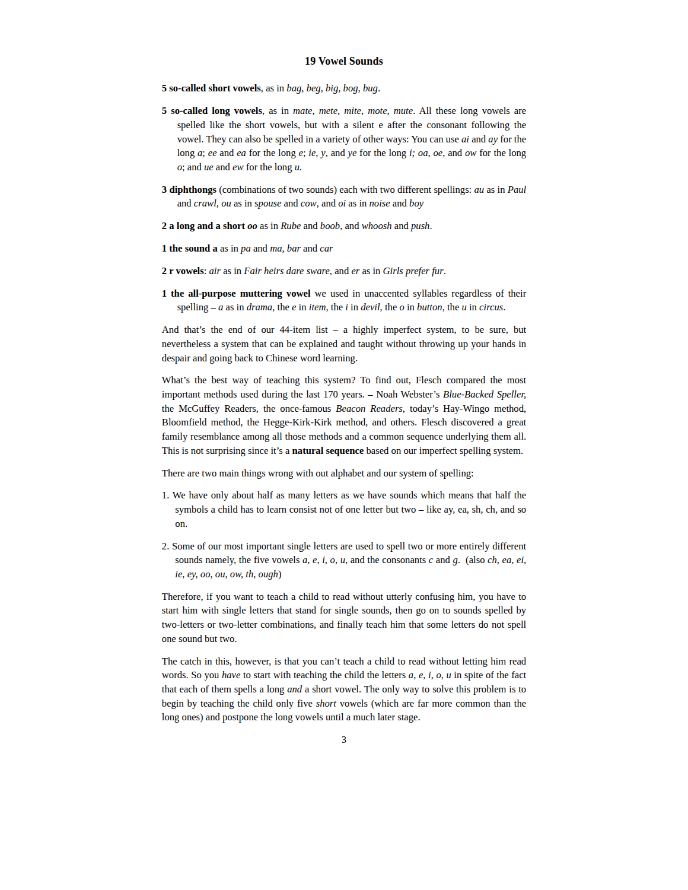19 Vowel Sounds
5 so-called short vowels, as in bag, beg, big, bog, bug.
5 so-called long vowels, as in mate, mete, mite, mote, mute. All these long vowels are spelled like the short vowels, but with a silent e after the consonant following the vowel. They can also be spelled in a variety of other ways: You can use ai and ay for the long a; ee and ea for the long e; ie, y, and ye for the long i; oa, oe, and ow for the long o; and ue and ew for the long u.
3 diphthongs (combinations of two sounds) each with two different spellings: au as in Paul and crawl, ou as in spouse and cow, and oi as in noise and boy
2 a long and a short oo as in Rube and boob, and whoosh and push.
1 the sound a as in pa and ma, bar and car
2 r vowels: air as in Fair heirs dare sware, and er as in Girls prefer fur.
1 the all-purpose muttering vowel we used in unaccented syllables regardless of their spelling – a as in drama, the e in item, the i in devil, the o in button, the u in circus.
And that’s the end of our 44-item list – a highly imperfect system, to be sure, but nevertheless a system that can be explained and taught without throwing up your hands in despair and going back to Chinese word learning.
What’s the best way of teaching this system? To find out, Flesch compared the most important methods used during the last 170 years. – Noah Webster’s Blue-Backed Speller, the McGuffey Readers, the once-famous Beacon Readers, today’s Hay-Wingo method, Bloomfield method, the Hegge-Kirk-Kirk method, and others. Flesch discovered a great family resemblance among all those methods and a common sequence underlying them all. This is not surprising since it’s a natural sequence based on our imperfect spelling system.
There are two main things wrong with out alphabet and our system of spelling:
1. We have only about half as many letters as we have sounds which means that half the symbols a child has to learn consist not of one letter but two – like ay, ea, sh, ch, and so on.
2. Some of our most important single letters are used to spell two or more entirely different sounds namely, the five vowels a, e, i, o, u, and the consonants c and g. (also ch, ea, ei, ie, ey, oo, ou, ow, th, ough)
Therefore, if you want to teach a child to read without utterly confusing him, you have to start him with single letters that stand for single sounds, then go on to sounds spelled by two-letters or two-letter combinations, and finally teach him that some letters do not spell one sound but two.
The catch in this, however, is that you can’t teach a child to read without letting him read words. So you have to start with teaching the child the letters a, e, i, o, u in spite of the fact that each of them spells a long and a short vowel. The only way to solve this problem is to begin by teaching the child only five short vowels (which are far more common than the long ones) and postpone the long vowels until a much later stage.
3